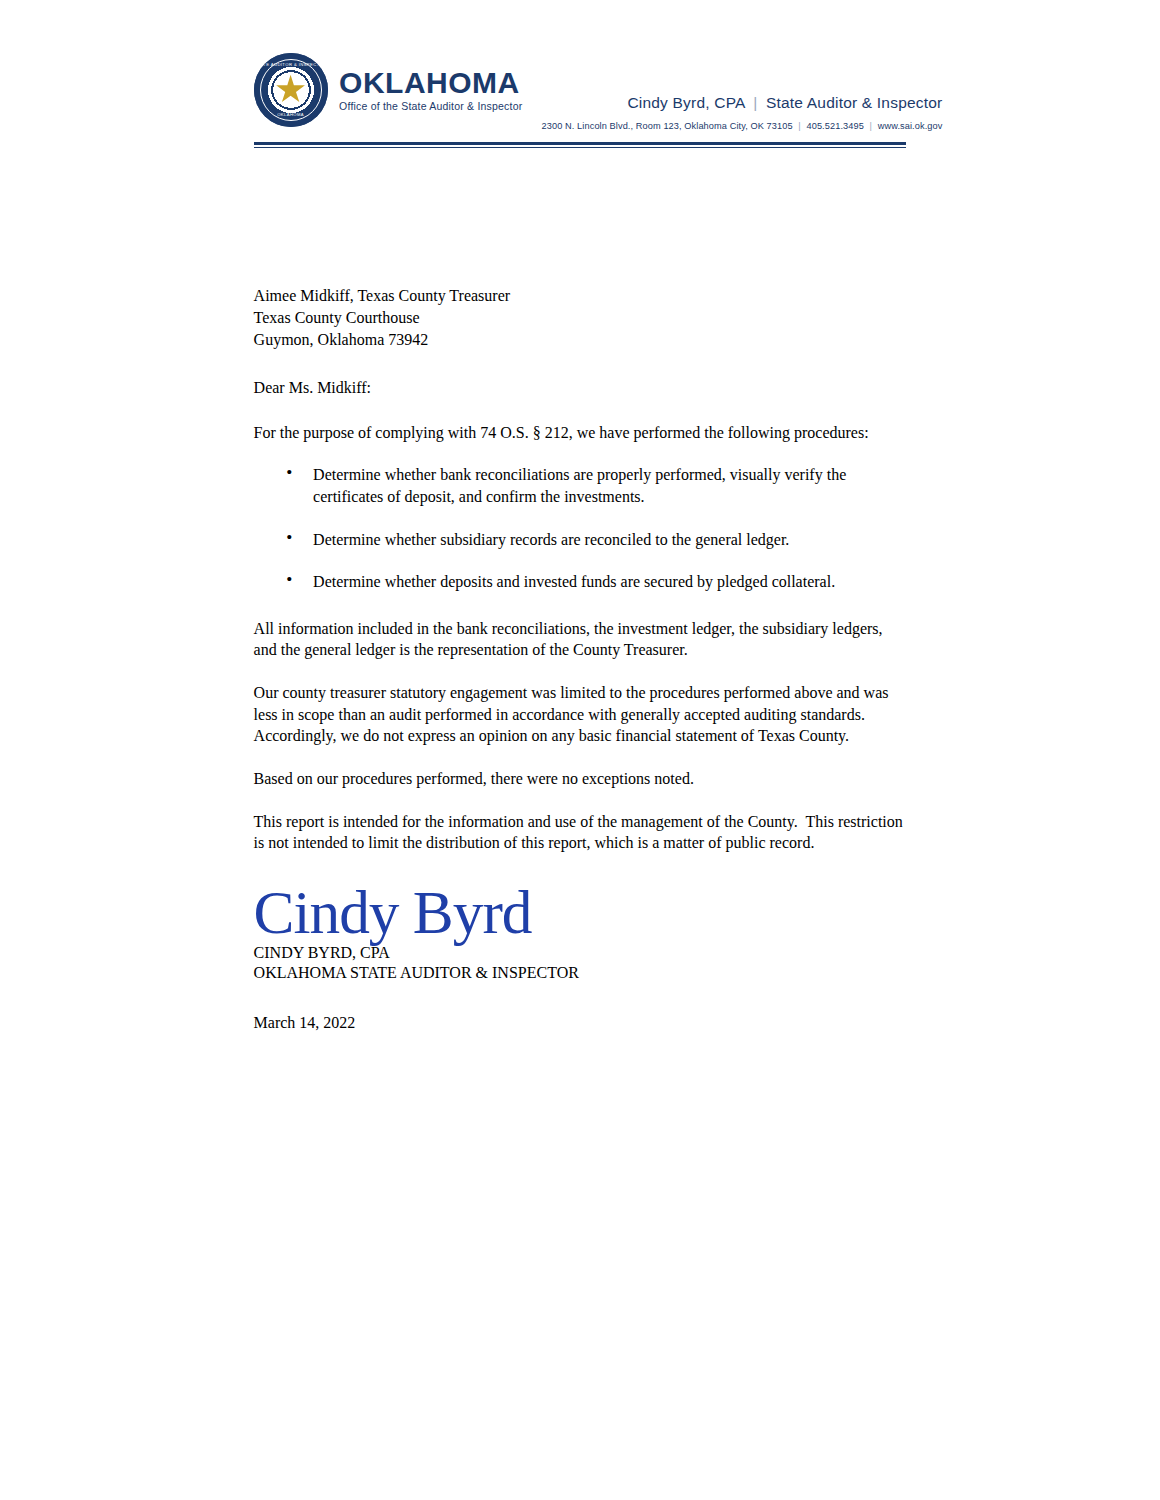State Auditor & Inspector
Oklahoma
OKLAHOMA
Office of the State Auditor & Inspector
Cindy Byrd, CPA | State Auditor & Inspector
2300 N. Lincoln Blvd., Room 123, Oklahoma City, OK 73105 | 405.521.3495 | www.sai.ok.gov
Aimee Midkiff, Texas County Treasurer
Texas County Courthouse
Guymon, Oklahoma 73942
Dear Ms. Midkiff:
For the purpose of complying with 74 O.S. § 212, we have performed the following procedures:
Determine whether bank reconciliations are properly performed, visually verify the certificates of deposit, and confirm the investments.
Determine whether subsidiary records are reconciled to the general ledger.
Determine whether deposits and invested funds are secured by pledged collateral.
All information included in the bank reconciliations, the investment ledger, the subsidiary ledgers, and the general ledger is the representation of the County Treasurer.
Our county treasurer statutory engagement was limited to the procedures performed above and was less in scope than an audit performed in accordance with generally accepted auditing standards. Accordingly, we do not express an opinion on any basic financial statement of Texas County.
Based on our procedures performed, there were no exceptions noted.
This report is intended for the information and use of the management of the County. This restriction is not intended to limit the distribution of this report, which is a matter of public record.
Cindy Byrd
CINDY BYRD, CPA
OKLAHOMA STATE AUDITOR & INSPECTOR
March 14, 2022